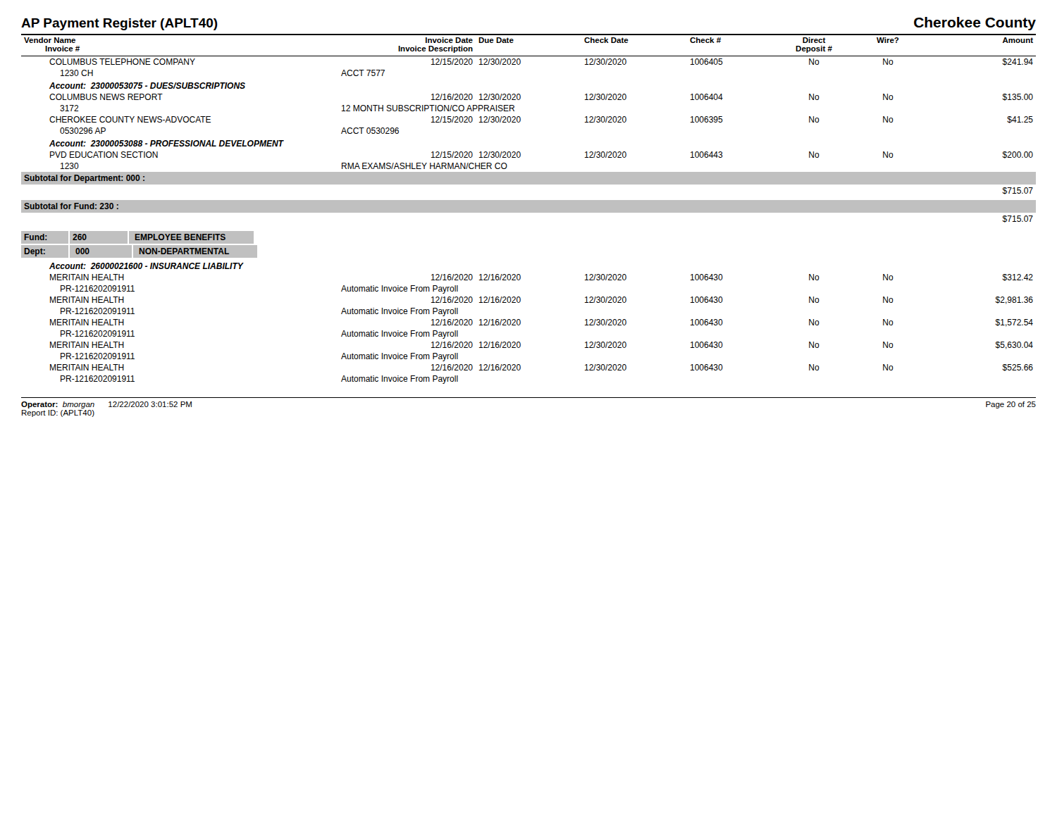AP Payment Register (APLT40)
Cherokee County
| Vendor Name Invoice # | Invoice Date Invoice Description | Due Date | Check Date | Check # | Direct Deposit # | Wire? | Amount |
| --- | --- | --- | --- | --- | --- | --- | --- |
| COLUMBUS TELEPHONE COMPANY | 12/15/2020 | 12/30/2020 | 12/30/2020 | 1006405 | No | No | $241.94 |
| 1230 CH | ACCT 7577 |
| Account: 23000053075 - DUES/SUBSCRIPTIONS |
| COLUMBUS NEWS REPORT | 12/16/2020 | 12/30/2020 | 12/30/2020 | 1006404 | No | No | $135.00 |
| 3172 | 12 MONTH SUBSCRIPTION/CO APPRAISER |
| CHEROKEE COUNTY NEWS-ADVOCATE | 12/15/2020 | 12/30/2020 | 12/30/2020 | 1006395 | No | No | $41.25 |
| 0530296 AP | ACCT 0530296 |
| Account: 23000053088 - PROFESSIONAL DEVELOPMENT |
| PVD EDUCATION SECTION | 12/15/2020 | 12/30/2020 | 12/30/2020 | 1006443 | No | No | $200.00 |
| 1230 | RMA EXAMS/ASHLEY HARMAN/CHER CO |
Subtotal for Department: 000 :
$715.07
Subtotal for Fund: 230 :
$715.07
Fund:
260
EMPLOYEE BENEFITS
Dept:
000
NON-DEPARTMENTAL
| Account: 26000021600 - INSURANCE LIABILITY |
| MERITAIN HEALTH | 12/16/2020 | 12/16/2020 | 12/30/2020 | 1006430 | No | No | $312.42 |
| PR-1216202091911 | Automatic Invoice From Payroll |
| MERITAIN HEALTH | 12/16/2020 | 12/16/2020 | 12/30/2020 | 1006430 | No | No | $2,981.36 |
| PR-1216202091911 | Automatic Invoice From Payroll |
| MERITAIN HEALTH | 12/16/2020 | 12/16/2020 | 12/30/2020 | 1006430 | No | No | $1,572.54 |
| PR-1216202091911 | Automatic Invoice From Payroll |
| MERITAIN HEALTH | 12/16/2020 | 12/16/2020 | 12/30/2020 | 1006430 | No | No | $5,630.04 |
| PR-1216202091911 | Automatic Invoice From Payroll |
| MERITAIN HEALTH | 12/16/2020 | 12/16/2020 | 12/30/2020 | 1006430 | No | No | $525.66 |
| PR-1216202091911 | Automatic Invoice From Payroll |
Operator: bmorgan 12/22/2020 3:01:52 PM
Report ID: (APLT40)
Page 20 of 25